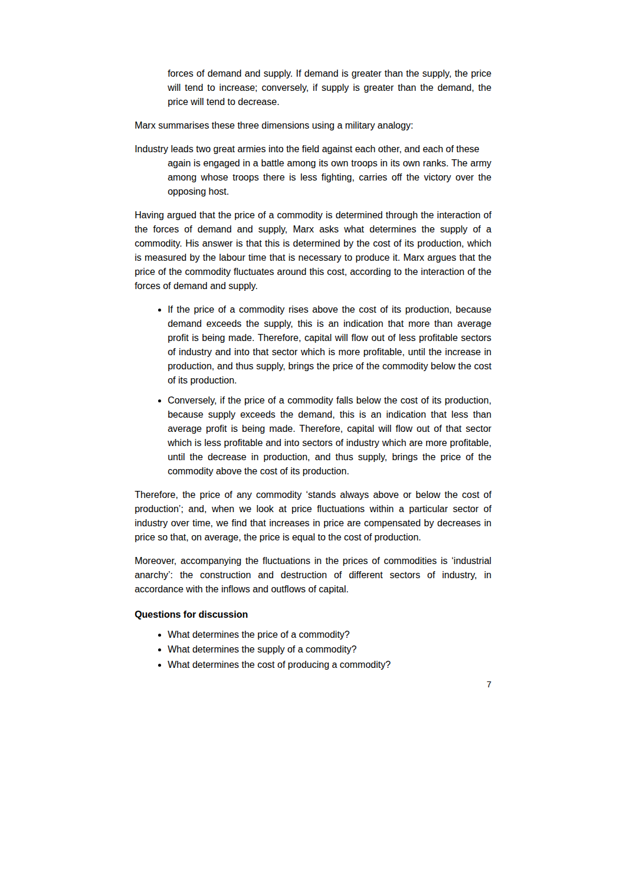forces of demand and supply. If demand is greater than the supply, the price will tend to increase; conversely, if supply is greater than the demand, the price will tend to decrease.
Marx summarises these three dimensions using a military analogy:
Industry leads two great armies into the field against each other, and each of these again is engaged in a battle among its own troops in its own ranks. The army among whose troops there is less fighting, carries off the victory over the opposing host.
Having argued that the price of a commodity is determined through the interaction of the forces of demand and supply, Marx asks what determines the supply of a commodity. His answer is that this is determined by the cost of its production, which is measured by the labour time that is necessary to produce it. Marx argues that the price of the commodity fluctuates around this cost, according to the interaction of the forces of demand and supply.
If the price of a commodity rises above the cost of its production, because demand exceeds the supply, this is an indication that more than average profit is being made. Therefore, capital will flow out of less profitable sectors of industry and into that sector which is more profitable, until the increase in production, and thus supply, brings the price of the commodity below the cost of its production.
Conversely, if the price of a commodity falls below the cost of its production, because supply exceeds the demand, this is an indication that less than average profit is being made. Therefore, capital will flow out of that sector which is less profitable and into sectors of industry which are more profitable, until the decrease in production, and thus supply, brings the price of the commodity above the cost of its production.
Therefore, the price of any commodity ‘stands always above or below the cost of production’; and, when we look at price fluctuations within a particular sector of industry over time, we find that increases in price are compensated by decreases in price so that, on average, the price is equal to the cost of production.
Moreover, accompanying the fluctuations in the prices of commodities is ‘industrial anarchy’: the construction and destruction of different sectors of industry, in accordance with the inflows and outflows of capital.
Questions for discussion
What determines the price of a commodity?
What determines the supply of a commodity?
What determines the cost of producing a commodity?
7